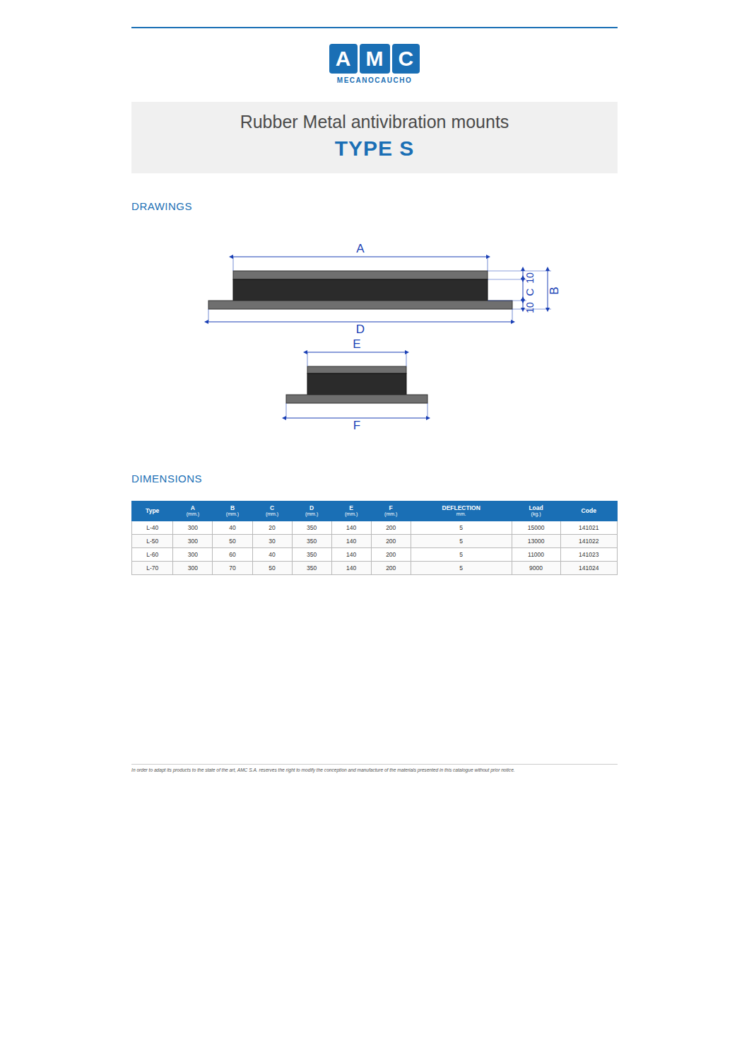AMC
MECANOCAUCHO
Rubber Metal antivibration mounts
TYPE S
DRAWINGS
A D 10 C 10 B E F
DIMENSIONS
| Type | A (mm.) | B (mm.) | C (mm.) | D (mm.) | E (mm.) | F (mm.) | DEFLECTION mm. | Load (kg.) | Code |
| --- | --- | --- | --- | --- | --- | --- | --- | --- | --- |
| L-40 | 300 | 40 | 20 | 350 | 140 | 200 | 5 | 15000 | 141021 |
| L-50 | 300 | 50 | 30 | 350 | 140 | 200 | 5 | 13000 | 141022 |
| L-60 | 300 | 60 | 40 | 350 | 140 | 200 | 5 | 11000 | 141023 |
| L-70 | 300 | 70 | 50 | 350 | 140 | 200 | 5 | 9000 | 141024 |
In order to adapt its products to the state of the art, AMC S.A. reserves the right to modify the conception and manufacture of the materials presented in this catalogue without prior notice.